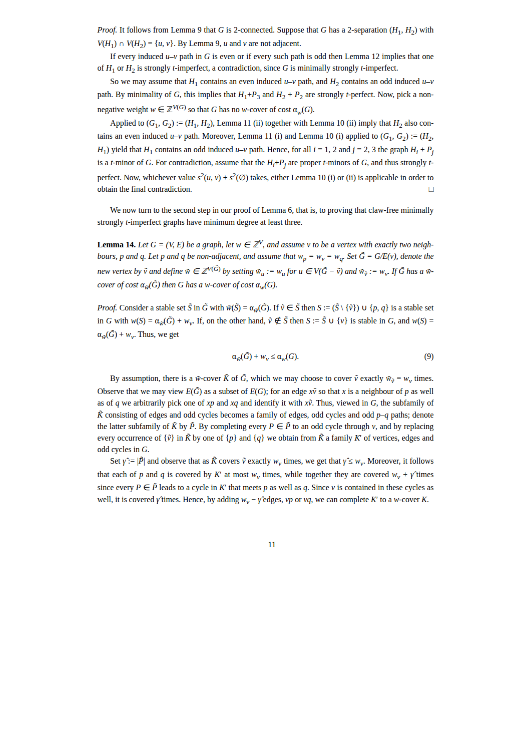Proof. It follows from Lemma 9 that G is 2-connected. Suppose that G has a 2-separation (H1, H2) with V(H1) ∩ V(H2) = {u, v}. By Lemma 9, u and v are not adjacent.
If every induced u–v path in G is even or if every such path is odd then Lemma 12 implies that one of H1 or H2 is strongly t-imperfect, a contradiction, since G is minimally strongly t-imperfect.
So we may assume that H1 contains an even induced u–v path, and H2 contains an odd induced u–v path. By minimality of G, this implies that H1+P3 and H2 + P2 are strongly t-perfect. Now, pick a non-negative weight w ∈ ℤV(G) so that G has no w-cover of cost αw(G).
Applied to (G1, G2) := (H1, H2), Lemma 11 (ii) together with Lemma 10 (ii) imply that H2 also contains an even induced u–v path. Moreover, Lemma 11 (i) and Lemma 10 (i) applied to (G1, G2) := (H2, H1) yield that H1 contains an odd induced u–v path. Hence, for all i = 1, 2 and j = 2, 3 the graph Hi + Pj is a t-minor of G. For contradiction, assume that the Hi+Pj are proper t-minors of G, and thus strongly t-perfect. Now, whichever value s2(u, v) + s2(∅) takes, either Lemma 10 (i) or (ii) is applicable in order to obtain the final contradiction.□
We now turn to the second step in our proof of Lemma 6, that is, to proving that claw-free minimally strongly t-imperfect graphs have minimum degree at least three.
Lemma 14. Let G = (V, E) be a graph, let w ∈ ℤV, and assume v to be a vertex with exactly two neighbours, p and q. Let p and q be non-adjacent, and assume that wp = wv = wq. Set G̃ = G/E(v), denote the new vertex by ṽ and define w̃ ∈ ℤV(G̃) by setting w̃u := wu for u ∈ V(G̃ − ṽ) and w̃ṽ := wv. If G̃ has a w̃-cover of cost αw̃(G̃) then G has a w-cover of cost αw(G).
Proof. Consider a stable set S̃ in G̃ with w̃(S̃) = αw̃(G̃). If ṽ ∈ S̃ then S := (S̃ \ {ṽ}) ∪ {p, q} is a stable set in G with w(S) = αw̃(G̃) + wv. If, on the other hand, ṽ ∉ S̃ then S := S̃ ∪ {v} is stable in G, and w(S) = αw̃(G̃) + wv. Thus, we get
αw̃(G̃) + wv ≤ αw(G). (9)
By assumption, there is a w̃-cover K̃ of G̃, which we may choose to cover ṽ exactly w̃ṽ = wv times. Observe that we may view E(G̃) as a subset of E(G); for an edge xṽ so that x is a neighbour of p as well as of q we arbitrarily pick one of xp and xq and identify it with xṽ. Thus, viewed in G, the subfamily of K̃ consisting of edges and odd cycles becomes a family of edges, odd cycles and odd p–q paths; denote the latter subfamily of K̃ by P̃. By completing every P ∈ P̃ to an odd cycle through v, and by replacing every occurrence of {ṽ} in K̃ by one of {p} and {q} we obtain from K̃ a family K′ of vertices, edges and odd cycles in G.
Set γ̂ := |P̃| and observe that as K̃ covers ṽ exactly wv times, we get that γ̂ ≤ wv. Moreover, it follows that each of p and q is covered by K′ at most wv times, while together they are covered wv + γ̂ times since every P ∈ P̃ leads to a cycle in K′ that meets p as well as q. Since v is contained in these cycles as well, it is covered γ̂ times. Hence, by adding wv − γ̂ edges, vp or vq, we can complete K′ to a w-cover K.
11